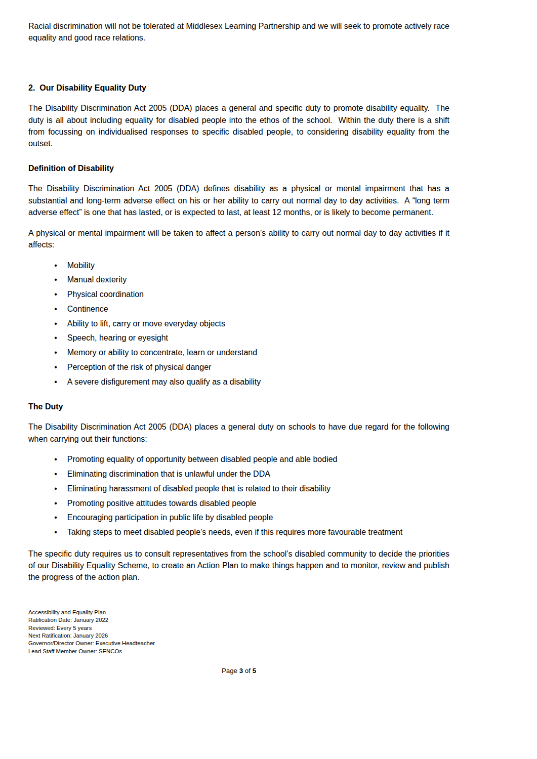Racial discrimination will not be tolerated at Middlesex Learning Partnership and we will seek to promote actively race equality and good race relations.
2. Our Disability Equality Duty
The Disability Discrimination Act 2005 (DDA) places a general and specific duty to promote disability equality. The duty is all about including equality for disabled people into the ethos of the school. Within the duty there is a shift from focussing on individualised responses to specific disabled people, to considering disability equality from the outset.
Definition of Disability
The Disability Discrimination Act 2005 (DDA) defines disability as a physical or mental impairment that has a substantial and long-term adverse effect on his or her ability to carry out normal day to day activities. A “long term adverse effect” is one that has lasted, or is expected to last, at least 12 months, or is likely to become permanent.
A physical or mental impairment will be taken to affect a person’s ability to carry out normal day to day activities if it affects:
Mobility
Manual dexterity
Physical coordination
Continence
Ability to lift, carry or move everyday objects
Speech, hearing or eyesight
Memory or ability to concentrate, learn or understand
Perception of the risk of physical danger
A severe disfigurement may also qualify as a disability
The Duty
The Disability Discrimination Act 2005 (DDA) places a general duty on schools to have due regard for the following when carrying out their functions:
Promoting equality of opportunity between disabled people and able bodied
Eliminating discrimination that is unlawful under the DDA
Eliminating harassment of disabled people that is related to their disability
Promoting positive attitudes towards disabled people
Encouraging participation in public life by disabled people
Taking steps to meet disabled people’s needs, even if this requires more favourable treatment
The specific duty requires us to consult representatives from the school’s disabled community to decide the priorities of our Disability Equality Scheme, to create an Action Plan to make things happen and to monitor, review and publish the progress of the action plan.
Accessibility and Equality Plan
Ratification Date: January 2022
Reviewed: Every 5 years
Next Ratification: January 2026
Governor/Director Owner: Executive Headteacher
Lead Staff Member Owner: SENCOs
Page 3 of 5